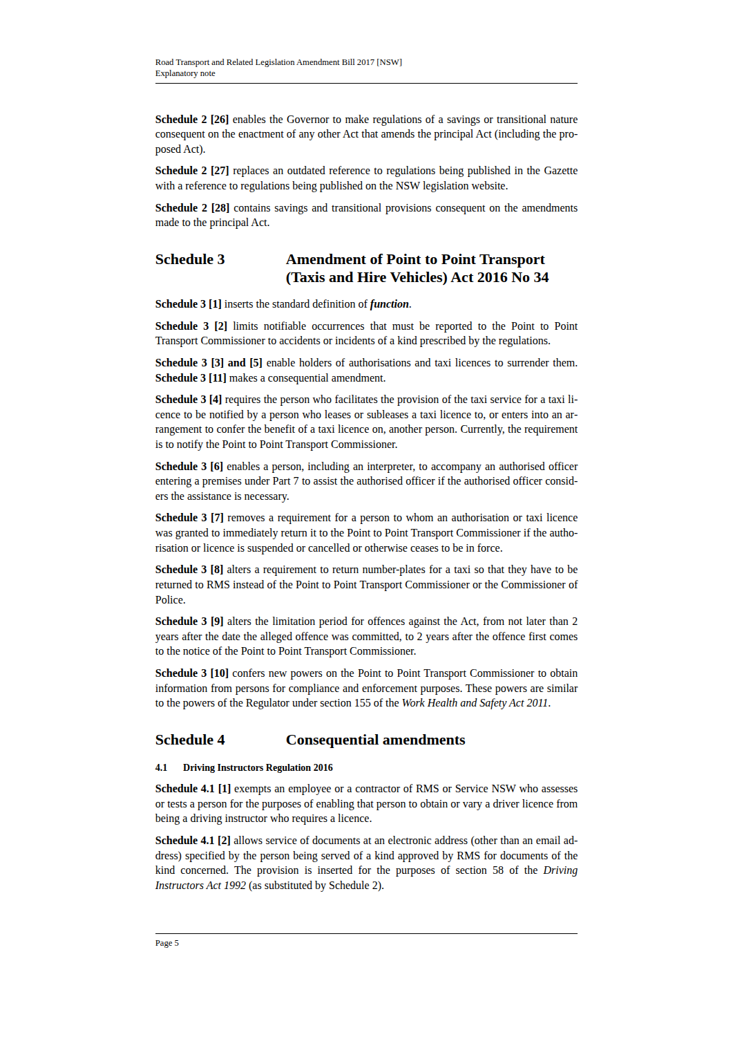Road Transport and Related Legislation Amendment Bill 2017 [NSW]
Explanatory note
Schedule 2 [26] enables the Governor to make regulations of a savings or transitional nature consequent on the enactment of any other Act that amends the principal Act (including the proposed Act).
Schedule 2 [27] replaces an outdated reference to regulations being published in the Gazette with a reference to regulations being published on the NSW legislation website.
Schedule 2 [28] contains savings and transitional provisions consequent on the amendments made to the principal Act.
Schedule 3 Amendment of Point to Point Transport (Taxis and Hire Vehicles) Act 2016 No 34
Schedule 3 [1] inserts the standard definition of function.
Schedule 3 [2] limits notifiable occurrences that must be reported to the Point to Point Transport Commissioner to accidents or incidents of a kind prescribed by the regulations.
Schedule 3 [3] and [5] enable holders of authorisations and taxi licences to surrender them. Schedule 3 [11] makes a consequential amendment.
Schedule 3 [4] requires the person who facilitates the provision of the taxi service for a taxi licence to be notified by a person who leases or subleases a taxi licence to, or enters into an arrangement to confer the benefit of a taxi licence on, another person. Currently, the requirement is to notify the Point to Point Transport Commissioner.
Schedule 3 [6] enables a person, including an interpreter, to accompany an authorised officer entering a premises under Part 7 to assist the authorised officer if the authorised officer considers the assistance is necessary.
Schedule 3 [7] removes a requirement for a person to whom an authorisation or taxi licence was granted to immediately return it to the Point to Point Transport Commissioner if the authorisation or licence is suspended or cancelled or otherwise ceases to be in force.
Schedule 3 [8] alters a requirement to return number-plates for a taxi so that they have to be returned to RMS instead of the Point to Point Transport Commissioner or the Commissioner of Police.
Schedule 3 [9] alters the limitation period for offences against the Act, from not later than 2 years after the date the alleged offence was committed, to 2 years after the offence first comes to the notice of the Point to Point Transport Commissioner.
Schedule 3 [10] confers new powers on the Point to Point Transport Commissioner to obtain information from persons for compliance and enforcement purposes. These powers are similar to the powers of the Regulator under section 155 of the Work Health and Safety Act 2011.
Schedule 4 Consequential amendments
4.1 Driving Instructors Regulation 2016
Schedule 4.1 [1] exempts an employee or a contractor of RMS or Service NSW who assesses or tests a person for the purposes of enabling that person to obtain or vary a driver licence from being a driving instructor who requires a licence.
Schedule 4.1 [2] allows service of documents at an electronic address (other than an email address) specified by the person being served of a kind approved by RMS for documents of the kind concerned. The provision is inserted for the purposes of section 58 of the Driving Instructors Act 1992 (as substituted by Schedule 2).
Page 5